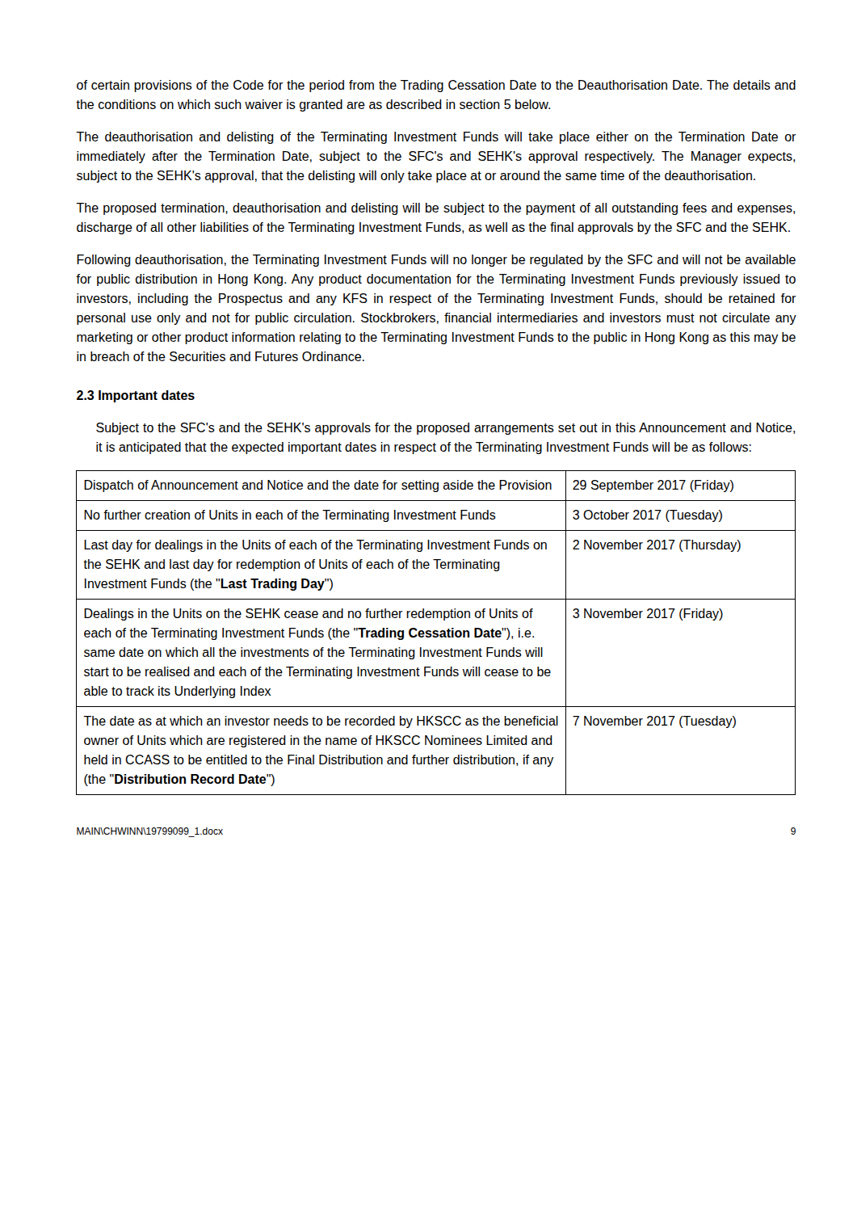of certain provisions of the Code for the period from the Trading Cessation Date to the Deauthorisation Date. The details and the conditions on which such waiver is granted are as described in section 5 below.
The deauthorisation and delisting of the Terminating Investment Funds will take place either on the Termination Date or immediately after the Termination Date, subject to the SFC's and SEHK's approval respectively. The Manager expects, subject to the SEHK's approval, that the delisting will only take place at or around the same time of the deauthorisation.
The proposed termination, deauthorisation and delisting will be subject to the payment of all outstanding fees and expenses, discharge of all other liabilities of the Terminating Investment Funds, as well as the final approvals by the SFC and the SEHK.
Following deauthorisation, the Terminating Investment Funds will no longer be regulated by the SFC and will not be available for public distribution in Hong Kong. Any product documentation for the Terminating Investment Funds previously issued to investors, including the Prospectus and any KFS in respect of the Terminating Investment Funds, should be retained for personal use only and not for public circulation. Stockbrokers, financial intermediaries and investors must not circulate any marketing or other product information relating to the Terminating Investment Funds to the public in Hong Kong as this may be in breach of the Securities and Futures Ordinance.
2.3 Important dates
Subject to the SFC's and the SEHK's approvals for the proposed arrangements set out in this Announcement and Notice, it is anticipated that the expected important dates in respect of the Terminating Investment Funds will be as follows:
| Dispatch of Announcement and Notice and the date for setting aside the Provision | 29 September 2017 (Friday) |
| No further creation of Units in each of the Terminating Investment Funds | 3 October 2017 (Tuesday) |
| Last day for dealings in the Units of each of the Terminating Investment Funds on the SEHK and last day for redemption of Units of each of the Terminating Investment Funds (the " Last Trading Day ") | 2 November 2017 (Thursday) |
| Dealings in the Units on the SEHK cease and no further redemption of Units of each of the Terminating Investment Funds (the " Trading Cessation Date "), i.e. same date on which all the investments of the Terminating Investment Funds will start to be realised and each of the Terminating Investment Funds will cease to be able to track its Underlying Index | 3 November 2017 (Friday) |
| The date as at which an investor needs to be recorded by HKSCC as the beneficial owner of Units which are registered in the name of HKSCC Nominees Limited and held in CCASS to be entitled to the Final Distribution and further distribution, if any (the " Distribution Record Date ") | 7 November 2017 (Tuesday) |
MAIN\CHWINN\19799099_1.docx 9